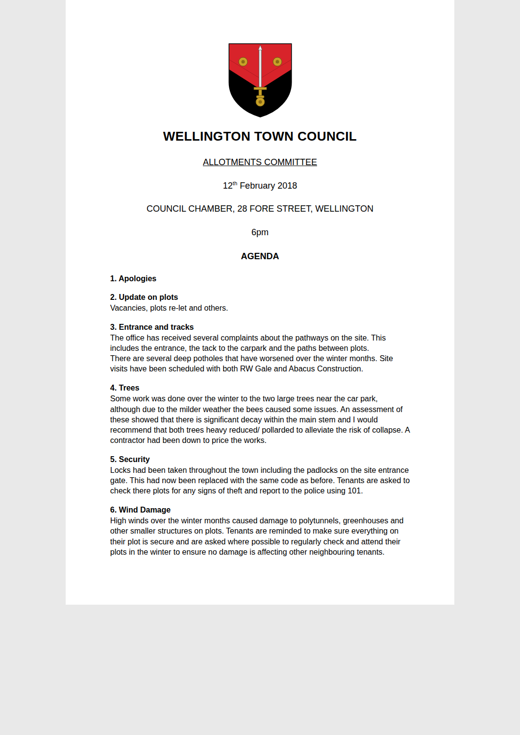WELLINGTON TOWN COUNCIL
ALLOTMENTS COMMITTEE
12th February 2018
COUNCIL CHAMBER, 28 FORE STREET, WELLINGTON
6pm
AGENDA
1. Apologies
2. Update on plots
Vacancies, plots re-let and others.
3. Entrance and tracks
The office has received several complaints about the pathways on the site. This includes the entrance, the tack to the carpark and the paths between plots.
There are several deep potholes that have worsened over the winter months. Site visits have been scheduled with both RW Gale and Abacus Construction.
4. Trees
Some work was done over the winter to the two large trees near the car park, although due to the milder weather the bees caused some issues. An assessment of these showed that there is significant decay within the main stem and I would recommend that both trees heavy reduced/ pollarded to alleviate the risk of collapse. A contractor had been down to price the works.
5. Security
Locks had been taken throughout the town including the padlocks on the site entrance gate. This had now been replaced with the same code as before. Tenants are asked to check there plots for any signs of theft and report to the police using 101.
6. Wind Damage
High winds over the winter months caused damage to polytunnels, greenhouses and other smaller structures on plots. Tenants are reminded to make sure everything on their plot is secure and are asked where possible to regularly check and attend their plots in the winter to ensure no damage is affecting other neighbouring tenants.